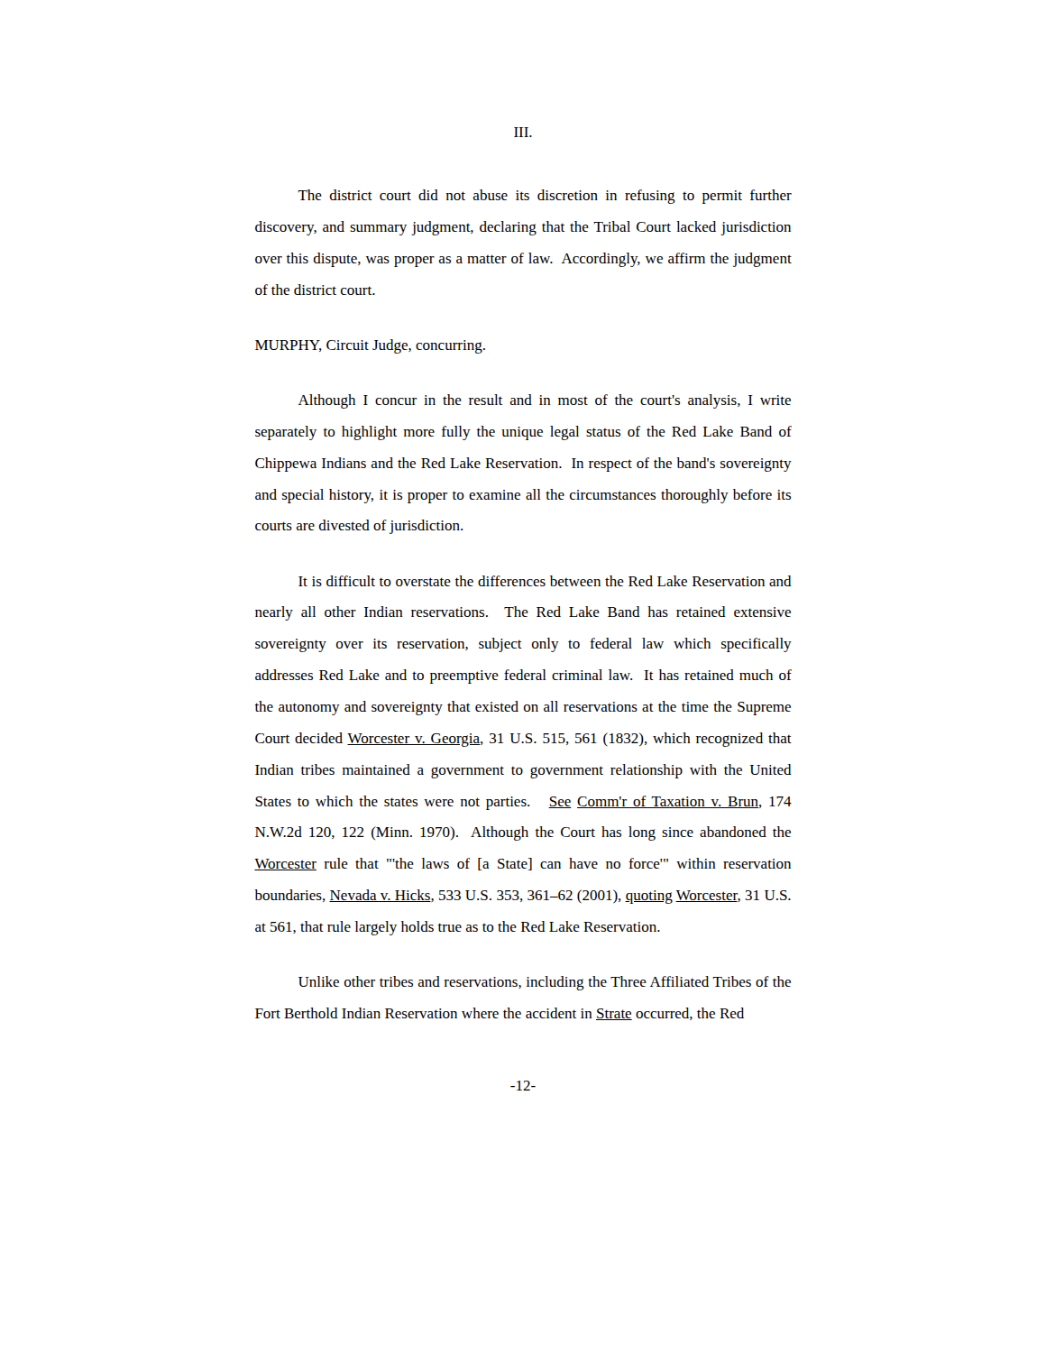III.
The district court did not abuse its discretion in refusing to permit further discovery, and summary judgment, declaring that the Tribal Court lacked jurisdiction over this dispute, was proper as a matter of law. Accordingly, we affirm the judgment of the district court.
MURPHY, Circuit Judge, concurring.
Although I concur in the result and in most of the court's analysis, I write separately to highlight more fully the unique legal status of the Red Lake Band of Chippewa Indians and the Red Lake Reservation. In respect of the band's sovereignty and special history, it is proper to examine all the circumstances thoroughly before its courts are divested of jurisdiction.
It is difficult to overstate the differences between the Red Lake Reservation and nearly all other Indian reservations. The Red Lake Band has retained extensive sovereignty over its reservation, subject only to federal law which specifically addresses Red Lake and to preemptive federal criminal law. It has retained much of the autonomy and sovereignty that existed on all reservations at the time the Supreme Court decided Worcester v. Georgia, 31 U.S. 515, 561 (1832), which recognized that Indian tribes maintained a government to government relationship with the United States to which the states were not parties. See Comm'r of Taxation v. Brun, 174 N.W.2d 120, 122 (Minn. 1970). Although the Court has long since abandoned the Worcester rule that "'the laws of [a State] can have no force'" within reservation boundaries, Nevada v. Hicks, 533 U.S. 353, 361–62 (2001), quoting Worcester, 31 U.S. at 561, that rule largely holds true as to the Red Lake Reservation.
Unlike other tribes and reservations, including the Three Affiliated Tribes of the Fort Berthold Indian Reservation where the accident in Strate occurred, the Red
-12-